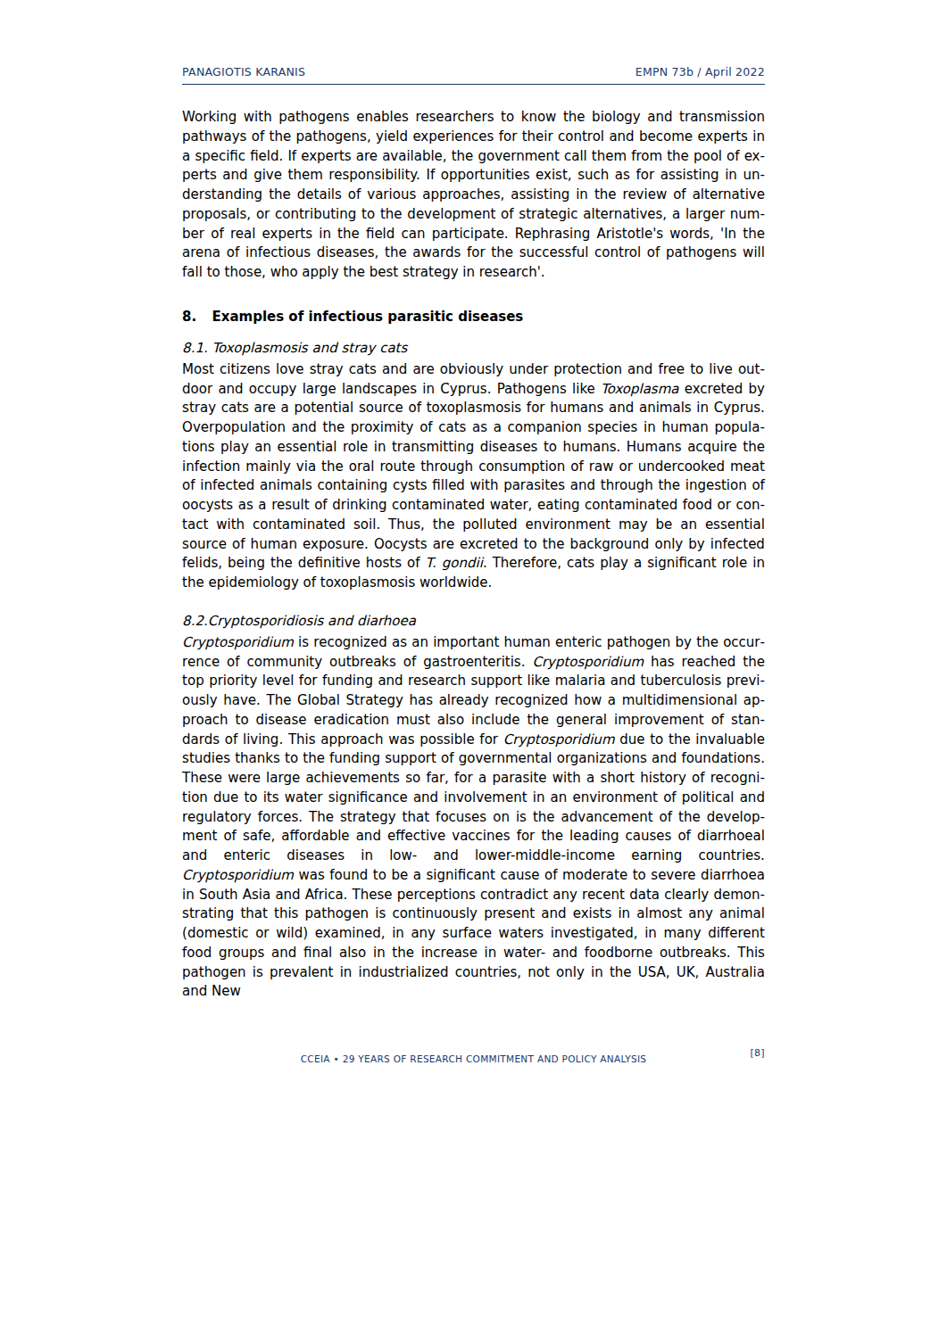Panagiotis Karanis EMPN 73b / April 2022
Working with pathogens enables researchers to know the biology and transmission pathways of the pathogens, yield experiences for their control and become experts in a specific field. If experts are available, the government call them from the pool of experts and give them responsibility. If opportunities exist, such as for assisting in understanding the details of various approaches, assisting in the review of alternative proposals, or contributing to the development of strategic alternatives, a larger number of real experts in the field can participate. Rephrasing Aristotle's words, 'In the arena of infectious diseases, the awards for the successful control of pathogens will fall to those, who apply the best strategy in research'.
8. Examples of infectious parasitic diseases
8.1. Toxoplasmosis and stray cats
Most citizens love stray cats and are obviously under protection and free to live outdoor and occupy large landscapes in Cyprus. Pathogens like Toxoplasma excreted by stray cats are a potential source of toxoplasmosis for humans and animals in Cyprus. Overpopulation and the proximity of cats as a companion species in human populations play an essential role in transmitting diseases to humans. Humans acquire the infection mainly via the oral route through consumption of raw or undercooked meat of infected animals containing cysts filled with parasites and through the ingestion of oocysts as a result of drinking contaminated water, eating contaminated food or contact with contaminated soil. Thus, the polluted environment may be an essential source of human exposure. Oocysts are excreted to the background only by infected felids, being the definitive hosts of T. gondii. Therefore, cats play a significant role in the epidemiology of toxoplasmosis worldwide.
8.2.Cryptosporidiosis and diarhoea
Cryptosporidium is recognized as an important human enteric pathogen by the occurrence of community outbreaks of gastroenteritis. Cryptosporidium has reached the top priority level for funding and research support like malaria and tuberculosis previously have. The Global Strategy has already recognized how a multidimensional approach to disease eradication must also include the general improvement of standards of living. This approach was possible for Cryptosporidium due to the invaluable studies thanks to the funding support of governmental organizations and foundations. These were large achievements so far, for a parasite with a short history of recognition due to its water significance and involvement in an environment of political and regulatory forces. The strategy that focuses on is the advancement of the development of safe, affordable and effective vaccines for the leading causes of diarrhoeal and enteric diseases in low- and lower-middle-income earning countries. Cryptosporidium was found to be a significant cause of moderate to severe diarrhoea in South Asia and Africa. These perceptions contradict any recent data clearly demonstrating that this pathogen is continuously present and exists in almost any animal (domestic or wild) examined, in any surface waters investigated, in many different food groups and final also in the increase in water- and foodborne outbreaks. This pathogen is prevalent in industrialized countries, not only in the USA, UK, Australia and New
CCEIA • 29 YEARS OF RESEARCH COMMITMENT AND POLICY ANALYSIS [8]